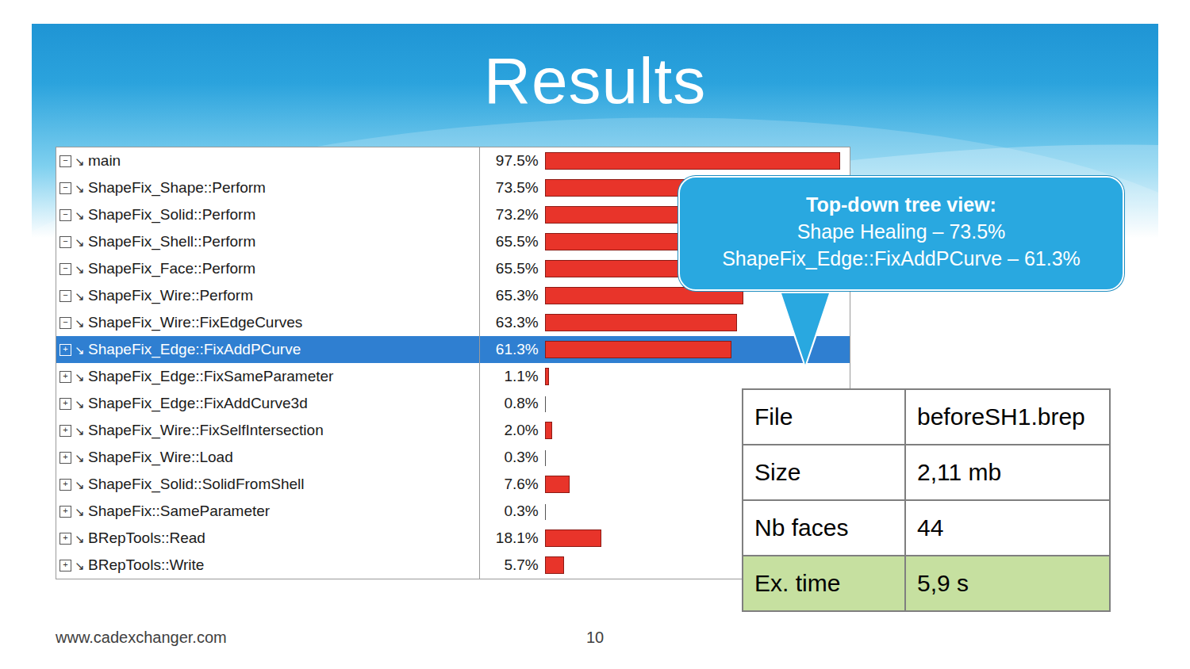Results
| − ↘ main | 97.5% | |
| − ↘ ShapeFix_Shape::Perform | 73.5% | |
| − ↘ ShapeFix_Solid::Perform | 73.2% | |
| − ↘ ShapeFix_Shell::Perform | 65.5% | |
| − ↘ ShapeFix_Face::Perform | 65.5% | |
| − ↘ ShapeFix_Wire::Perform | 65.3% | |
| − ↘ ShapeFix_Wire::FixEdgeCurves | 63.3% | |
| + ↘ ShapeFix_Edge::FixAddPCurve | 61.3% | |
| + ↘ ShapeFix_Edge::FixSameParameter | 1.1% | |
| + ↘ ShapeFix_Edge::FixAddCurve3d | 0.8% | |
| + ↘ ShapeFix_Wire::FixSelfIntersection | 2.0% | |
| + ↘ ShapeFix_Wire::Load | 0.3% | |
| + ↘ ShapeFix_Solid::SolidFromShell | 7.6% | |
| + ↘ ShapeFix::SameParameter | 0.3% | |
| + ↘ BRepTools::Read | 18.1% | |
| + ↘ BRepTools::Write | 5.7% | |
Top-down tree view:
Shape Healing – 73.5%
ShapeFix_Edge::FixAddPCurve – 61.3%
| File | beforeSH1.brep |
| Size | 2,11 mb |
| Nb faces | 44 |
| Ex. time | 5,9 s |
www.cadexchanger.com
10